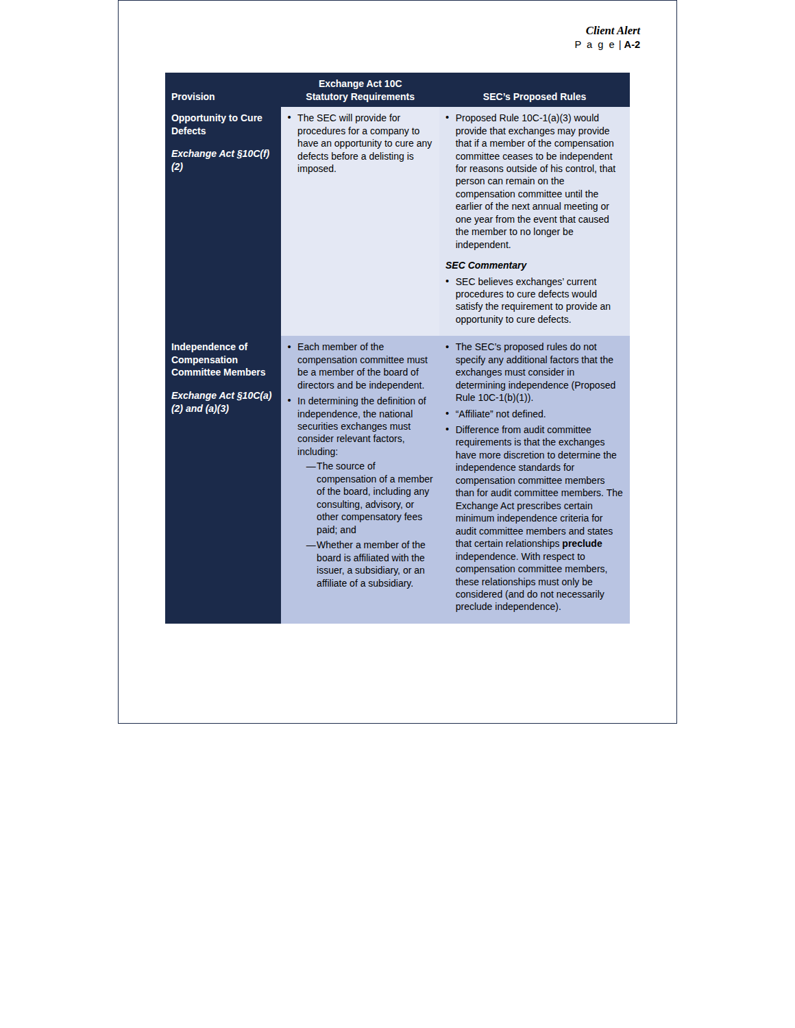Client Alert
P a g e | A-2
| Provision | Exchange Act 10C Statutory Requirements | SEC’s Proposed Rules |
| --- | --- | --- |
| Opportunity to Cure Defects Exchange Act §10C(f)(2) | The SEC will provide for procedures for a company to have an opportunity to cure any defects before a delisting is imposed. | Proposed Rule 10C-1(a)(3) would provide that exchanges may provide that if a member of the compensation committee ceases to be independent for reasons outside of his control, that person can remain on the compensation committee until the earlier of the next annual meeting or one year from the event that caused the member to no longer be independent. SEC Commentary SEC believes exchanges’ current procedures to cure defects would satisfy the requirement to provide an opportunity to cure defects. |
| Independence of Compensation Committee Members Exchange Act §10C(a)(2) and (a)(3) | Each member of the compensation committee must be a member of the board of directors and be independent. In determining the definition of independence, the national securities exchanges must consider relevant factors, including: The source of compensation of a member of the board, including any consulting, advisory, or other compensatory fees paid; and Whether a member of the board is affiliated with the issuer, a subsidiary, or an affiliate of a subsidiary. | The SEC’s proposed rules do not specify any additional factors that the exchanges must consider in determining independence (Proposed Rule 10C-1(b)(1)). “Affiliate” not defined. Difference from audit committee requirements is that the exchanges have more discretion to determine the independence standards for compensation committee members than for audit committee members. The Exchange Act prescribes certain minimum independence criteria for audit committee members and states that certain relationships preclude independence. With respect to compensation committee members, these relationships must only be considered (and do not necessarily preclude independence). |